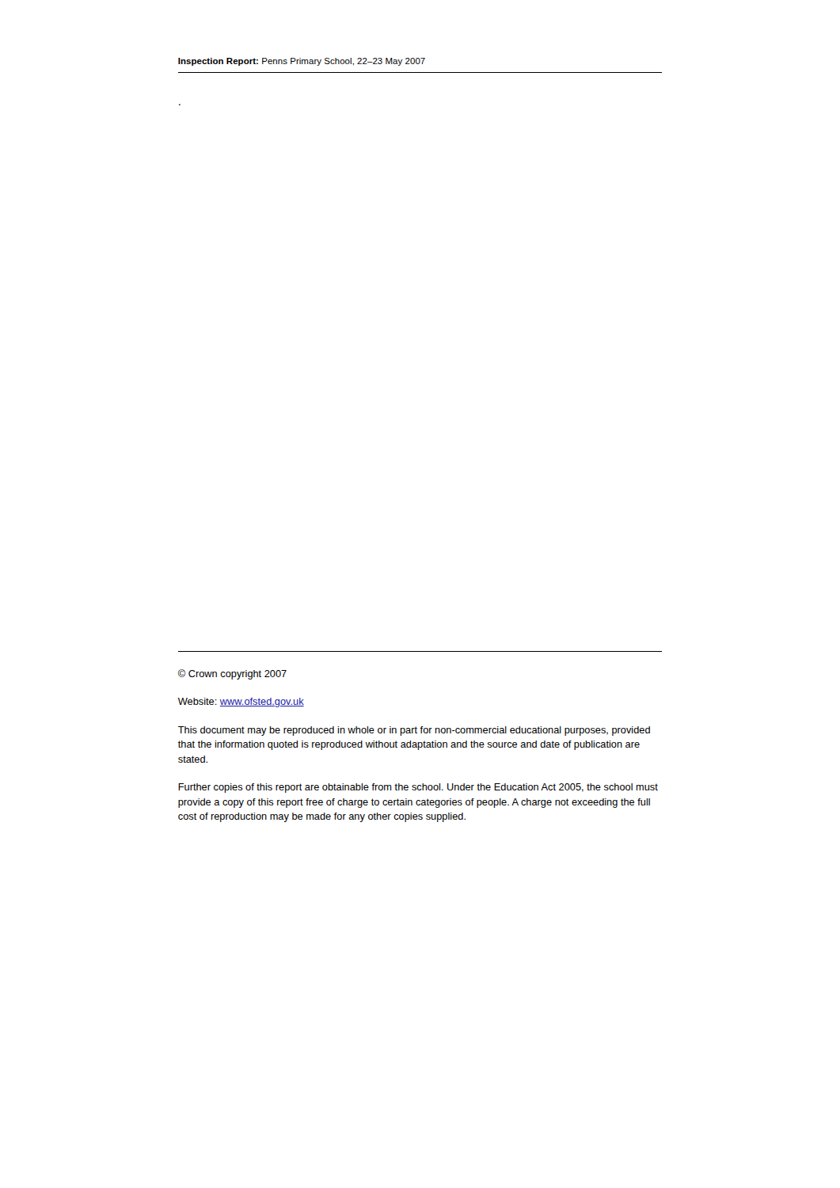Inspection Report: Penns Primary School, 22–23 May 2007
.
© Crown copyright 2007
Website: www.ofsted.gov.uk
This document may be reproduced in whole or in part for non-commercial educational purposes, provided that the information quoted is reproduced without adaptation and the source and date of publication are stated.
Further copies of this report are obtainable from the school. Under the Education Act 2005, the school must provide a copy of this report free of charge to certain categories of people. A charge not exceeding the full cost of reproduction may be made for any other copies supplied.